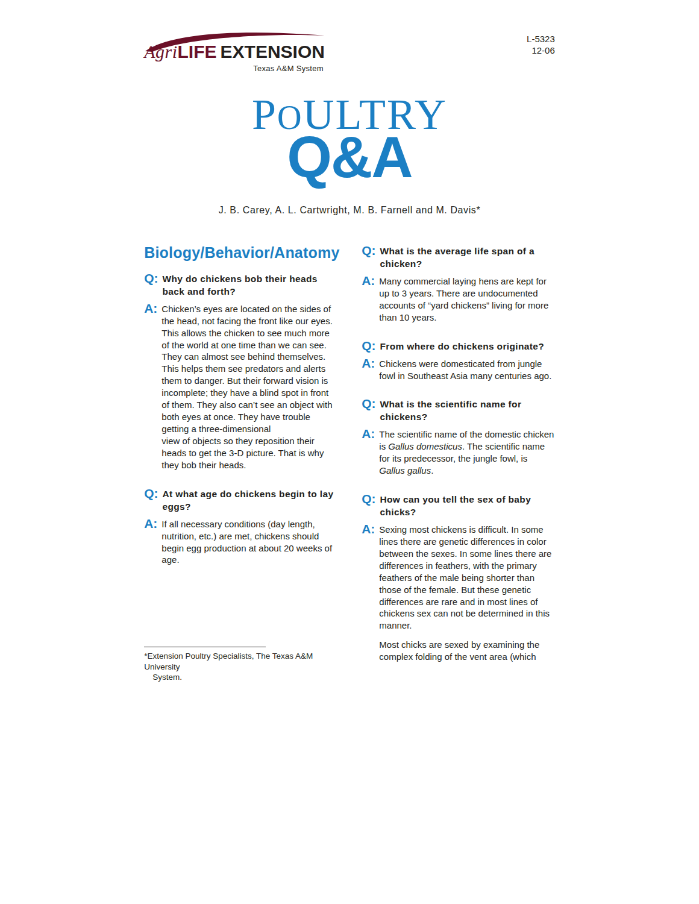Agri LIFE EXTENSION
Texas A&M System
L-5323
12-06
POULTRY
Q&A
J. B. Carey, A. L. Cartwright, M. B. Farnell and M. Davis*
Biology/Behavior/Anatomy
Q:
Why do chickens bob their heads back and forth?
A:
Chicken’s eyes are located on the sides of the head, not facing the front like our eyes. This allows the chicken to see much more of the world at one time than we can see. They can almost see behind themselves. This helps them see predators and alerts them to danger. But their forward vision is incomplete; they have a blind spot in front of them. They also can’t see an object with both eyes at once. They have trouble getting a three-dimensional
view of objects so they reposition their heads to get the 3-D picture. That is why they bob their heads.
Q:
At what age do chickens begin to lay eggs?
A:
If all necessary conditions (day length, nutrition, etc.) are met, chickens should begin egg production at about 20 weeks of age.
*Extension Poultry Specialists, The Texas A&M University
System.
Q:
What is the average life span of a chicken?
A:
Many commercial laying hens are kept for up to 3 years. There are undocumented accounts of “yard chickens” living for more than 10 years.
Q:
From where do chickens originate?
A:
Chickens were domesticated from jungle fowl in Southeast Asia many centuries ago.
Q:
What is the scientific name for chickens?
A:
The scientific name of the domestic chicken is Gallus domesticus. The scientific name for its predecessor, the jungle fowl, is Gallus gallus.
Q:
How can you tell the sex of baby chicks?
A:
Sexing most chickens is difficult. In some lines there are genetic differences in color between the sexes. In some lines there are differences in feathers, with the primary feathers of the male being shorter than those of the female. But these genetic differences are rare and in most lines of chickens sex can not be determined in this manner.
Most chicks are sexed by examining the complex folding of the vent area (which